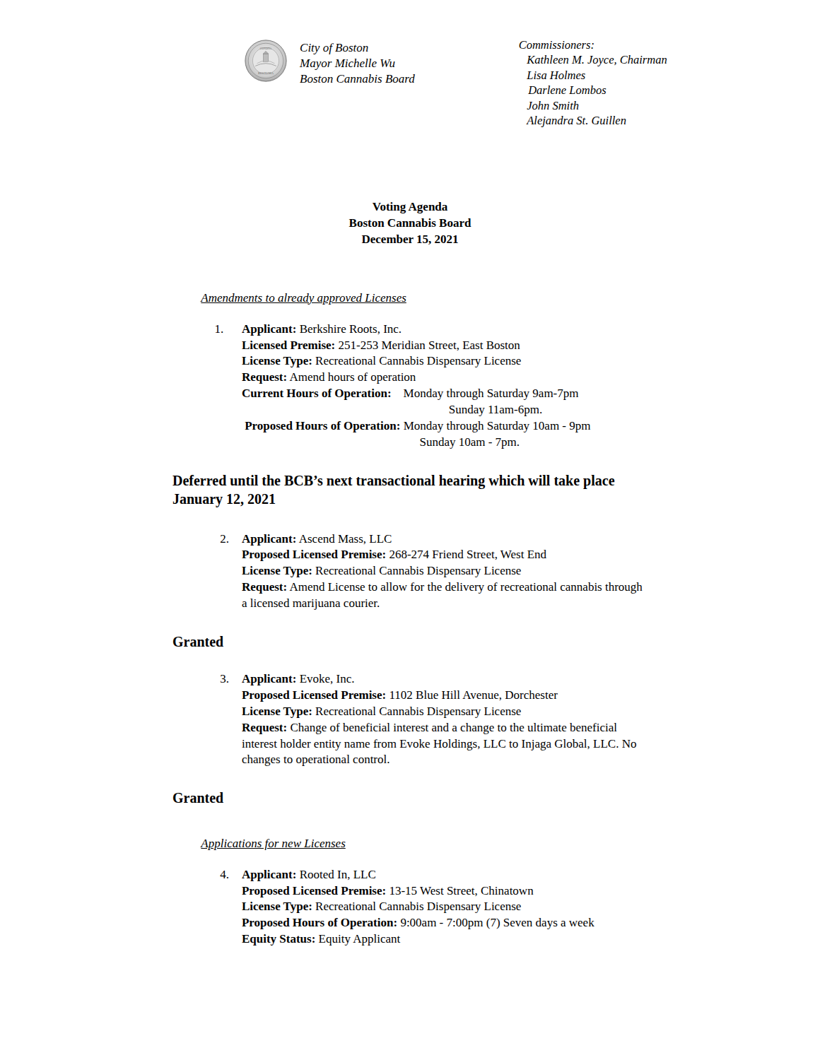BOSTONIA CONDITA
City of Boston
Mayor Michelle Wu
Boston Cannabis Board
Commissioners:
Kathleen M. Joyce, Chairman
Lisa Holmes
Darlene Lombos
John Smith
Alejandra St. Guillen
Voting Agenda
Boston Cannabis Board
December 15, 2021
Amendments to already approved Licenses
1. Applicant: Berkshire Roots, Inc. Licensed Premise: 251-253 Meridian Street, East Boston License Type: Recreational Cannabis Dispensary License Request: Amend hours of operation Current Hours of Operation: Monday through Saturday 9am-7pm Sunday 11am-6pm. Proposed Hours of Operation: Monday through Saturday 10am - 9pm Sunday 10am - 7pm.
Deferred until the BCB’s next transactional hearing which will take place January 12, 2021
2. Applicant: Ascend Mass, LLC Proposed Licensed Premise: 268-274 Friend Street, West End License Type: Recreational Cannabis Dispensary License Request: Amend License to allow for the delivery of recreational cannabis through a licensed marijuana courier.
Granted
3. Applicant: Evoke, Inc. Proposed Licensed Premise: 1102 Blue Hill Avenue, Dorchester License Type: Recreational Cannabis Dispensary License Request: Change of beneficial interest and a change to the ultimate beneficial interest holder entity name from Evoke Holdings, LLC to Injaga Global, LLC. No changes to operational control.
Granted
Applications for new Licenses
4. Applicant: Rooted In, LLC Proposed Licensed Premise: 13-15 West Street, Chinatown License Type: Recreational Cannabis Dispensary License Proposed Hours of Operation: 9:00am - 7:00pm (7) Seven days a week Equity Status: Equity Applicant